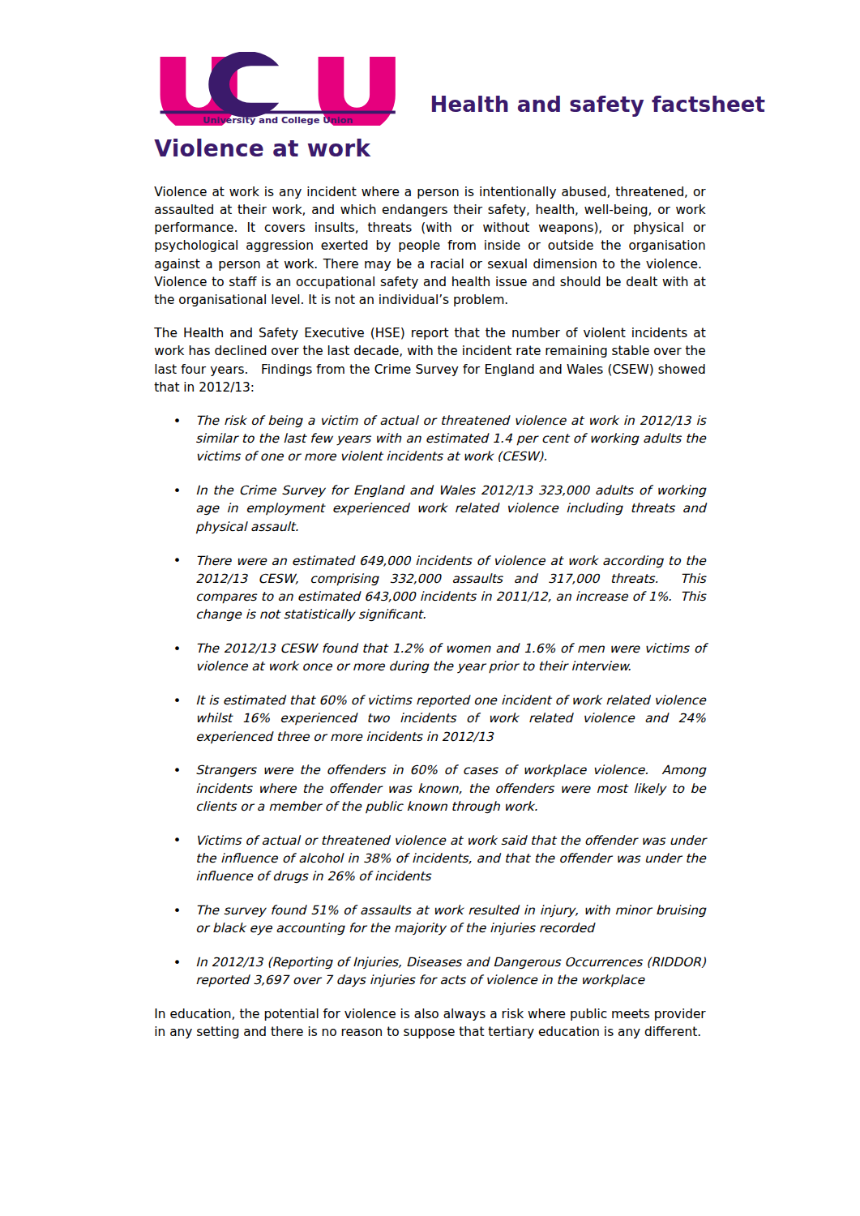UCU University and College Union University and College Union
Health and safety factsheet
Violence at work
Violence at work is any incident where a person is intentionally abused, threatened, or assaulted at their work, and which endangers their safety, health, well-being, or work performance. It covers insults, threats (with or without weapons), or physical or psychological aggression exerted by people from inside or outside the organisation against a person at work. There may be a racial or sexual dimension to the violence. Violence to staff is an occupational safety and health issue and should be dealt with at the organisational level. It is not an individual’s problem.
The Health and Safety Executive (HSE) report that the number of violent incidents at work has declined over the last decade, with the incident rate remaining stable over the last four years. Findings from the Crime Survey for England and Wales (CSEW) showed that in 2012/13:
The risk of being a victim of actual or threatened violence at work in 2012/13 is similar to the last few years with an estimated 1.4 per cent of working adults the victims of one or more violent incidents at work (CESW).
In the Crime Survey for England and Wales 2012/13 323,000 adults of working age in employment experienced work related violence including threats and physical assault.
There were an estimated 649,000 incidents of violence at work according to the 2012/13 CESW, comprising 332,000 assaults and 317,000 threats. This compares to an estimated 643,000 incidents in 2011/12, an increase of 1%. This change is not statistically significant.
The 2012/13 CESW found that 1.2% of women and 1.6% of men were victims of violence at work once or more during the year prior to their interview.
It is estimated that 60% of victims reported one incident of work related violence whilst 16% experienced two incidents of work related violence and 24% experienced three or more incidents in 2012/13
Strangers were the offenders in 60% of cases of workplace violence. Among incidents where the offender was known, the offenders were most likely to be clients or a member of the public known through work.
Victims of actual or threatened violence at work said that the offender was under the influence of alcohol in 38% of incidents, and that the offender was under the influence of drugs in 26% of incidents
The survey found 51% of assaults at work resulted in injury, with minor bruising or black eye accounting for the majority of the injuries recorded
In 2012/13 (Reporting of Injuries, Diseases and Dangerous Occurrences (RIDDOR) reported 3,697 over 7 days injuries for acts of violence in the workplace
In education, the potential for violence is also always a risk where public meets provider in any setting and there is no reason to suppose that tertiary education is any different.